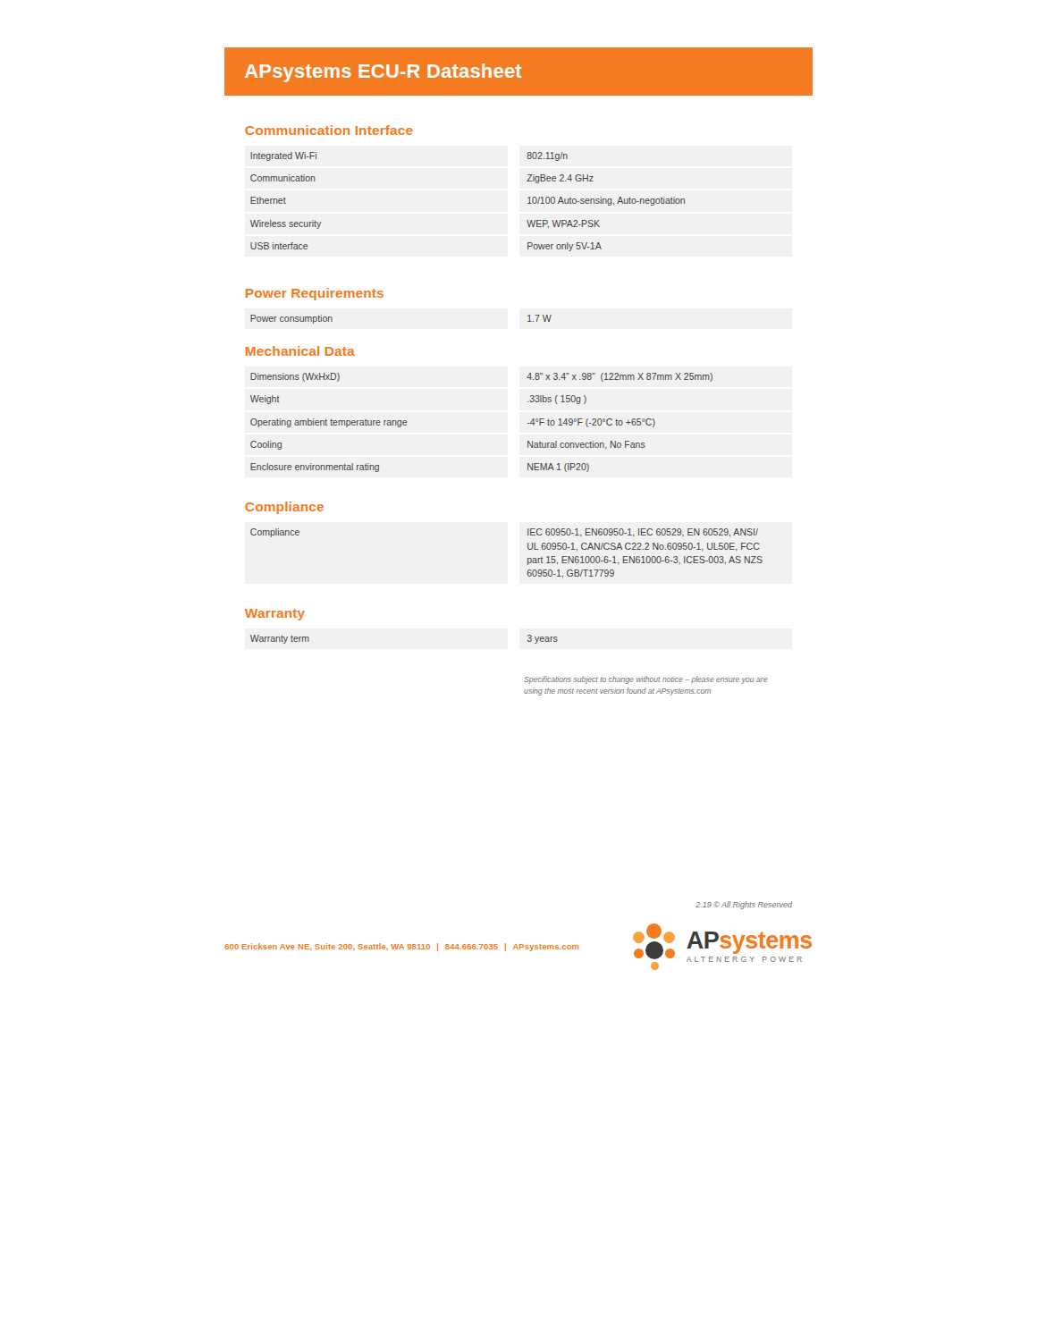APsystems ECU-R Datasheet
Communication Interface
| Integrated Wi-Fi | | 802.11g/n |
| Communication | | ZigBee 2.4 GHz |
| Ethernet | | 10/100 Auto-sensing, Auto-negotiation |
| Wireless security | | WEP, WPA2-PSK |
| USB interface | | Power only 5V-1A |
Power Requirements
| Power consumption | | 1.7 W |
Mechanical Data
| Dimensions (WxHxD) | | 4.8” x 3.4” x .98” (122mm X 87mm X 25mm) |
| Weight | | .33lbs ( 150g ) |
| Operating ambient temperature range | | -4°F to 149°F (-20°C to +65°C) |
| Cooling | | Natural convection, No Fans |
| Enclosure environmental rating | | NEMA 1 (IP20) |
Compliance
| Compliance | | IEC 60950-1, EN60950-1, IEC 60529, EN 60529, ANSI/ UL 60950-1, CAN/CSA C22.2 No.60950-1, UL50E, FCC part 15, EN61000-6-1, EN61000-6-3, ICES-003, AS NZS 60950-1, GB/T17799 |
Warranty
| Warranty term | | 3 years |
Specifications subject to change without notice – please ensure you are using the most recent version found at APsystems.com
2.19 © All Rights Reserved
600 Ericksen Ave NE, Suite 200, Seattle, WA 98110 | 844.666.7035 | APsystems.com
APsystems
ALTENERGY POWER